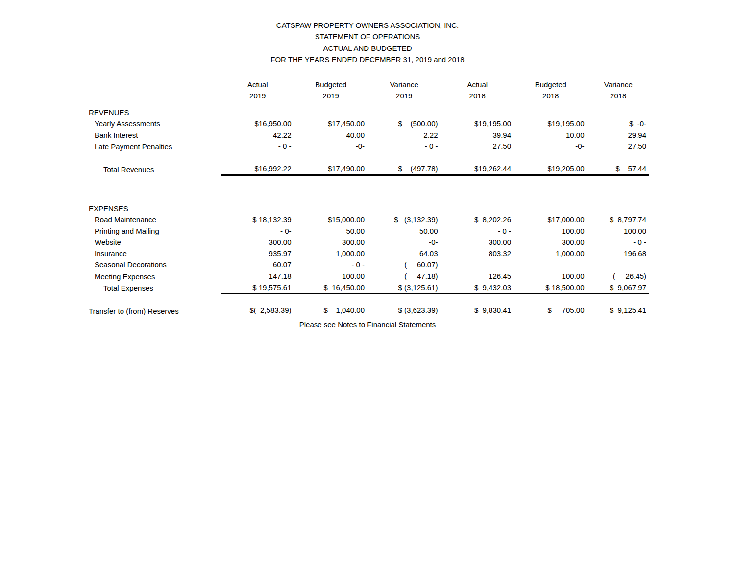CATSPAW PROPERTY OWNERS ASSOCIATION, INC.
STATEMENT OF OPERATIONS
ACTUAL AND BUDGETED
FOR THE YEARS ENDED DECEMBER 31, 2019 and 2018
| | Actual | Budgeted | Variance | Actual | Budgeted | Variance |
| --- | --- | --- | --- | --- | --- | --- |
| | 2019 | 2019 | 2019 | 2018 | 2018 | 2018 |
| REVENUES | | | | | | |
| Yearly Assessments | $16,950.00 | $17,450.00 | $ (500.00) | $19,195.00 | $19,195.00 | $ -0- |
| Bank Interest | 42.22 | 40.00 | 2.22 | 39.94 | 10.00 | 29.94 |
| Late Payment Penalties | - 0 - | -0- | - 0 - | 27.50 | -0- | 27.50 |
| Total Revenues | $16,992.22 | $17,490.00 | $ (497.78) | $19,262.44 | $19,205.00 | $ 57.44 |
| EXPENSES | | | | | | |
| Road Maintenance | $ 18,132.39 | $15,000.00 | $ (3,132.39) | $ 8,202.26 | $17,000.00 | $ 8,797.74 |
| Printing and Mailing | - 0- | 50.00 | 50.00 | - 0 - | 100.00 | 100.00 |
| Website | 300.00 | 300.00 | -0- | 300.00 | 300.00 | - 0 - |
| Insurance | 935.97 | 1,000.00 | 64.03 | 803.32 | 1,000.00 | 196.68 |
| Seasonal Decorations | 60.07 | - 0 - | ( 60.07) | | | |
| Meeting Expenses | 147.18 | 100.00 | ( 47.18) | 126.45 | 100.00 | ( 26.45) |
| Total Expenses | $ 19,575.61 | $ 16,450.00 | $ (3,125.61) | $ 9,432.03 | $ 18,500.00 | $ 9,067.97 |
| Transfer to (from) Reserves | $( 2,583.39) | $ 1,040.00 | $ (3,623.39) | $ 9,830.41 | $ 705.00 | $ 9,125.41 |
Please see Notes to Financial Statements